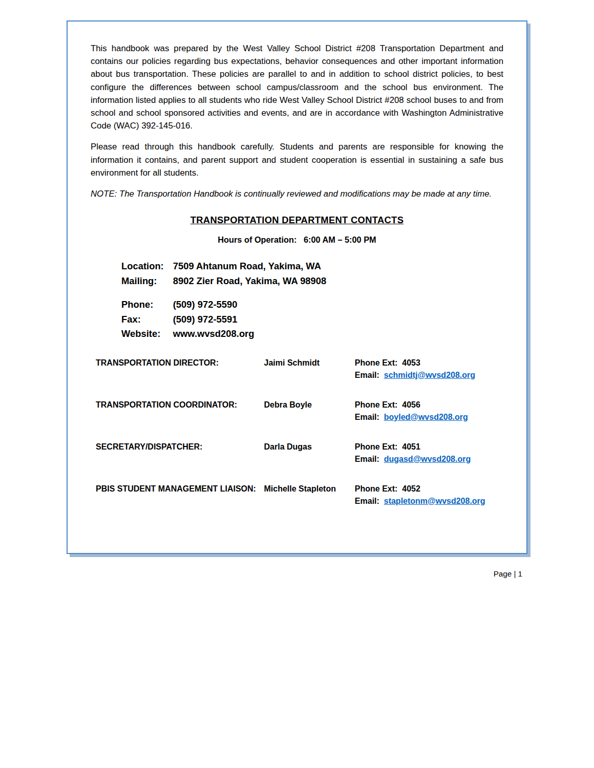This handbook was prepared by the West Valley School District #208 Transportation Department and contains our policies regarding bus expectations, behavior consequences and other important information about bus transportation. These policies are parallel to and in addition to school district policies, to best configure the differences between school campus/classroom and the school bus environment. The information listed applies to all students who ride West Valley School District #208 school buses to and from school and school sponsored activities and events, and are in accordance with Washington Administrative Code (WAC) 392-145-016.
Please read through this handbook carefully. Students and parents are responsible for knowing the information it contains, and parent support and student cooperation is essential in sustaining a safe bus environment for all students.
NOTE: The Transportation Handbook is continually reviewed and modifications may be made at any time.
TRANSPORTATION DEPARTMENT CONTACTS
Hours of Operation: 6:00 AM – 5:00 PM
| Location: | 7509 Ahtanum Road, Yakima, WA |
| Mailing: | 8902 Zier Road, Yakima, WA 98908 |
| Phone: | (509) 972-5590 |
| Fax: | (509) 972-5591 |
| Website: | www.wvsd208.org |
| TRANSPORTATION DIRECTOR: | Jaimi Schmidt | Phone Ext: 4053 Email: schmidtj@wvsd208.org |
| TRANSPORTATION COORDINATOR: | Debra Boyle | Phone Ext: 4056 Email: boyled@wvsd208.org |
| SECRETARY/DISPATCHER: | Darla Dugas | Phone Ext: 4051 Email: dugasd@wvsd208.org |
| PBIS STUDENT MANAGEMENT LIAISON: | Michelle Stapleton | Phone Ext: 4052 Email: stapletonm@wvsd208.org |
Page | 1